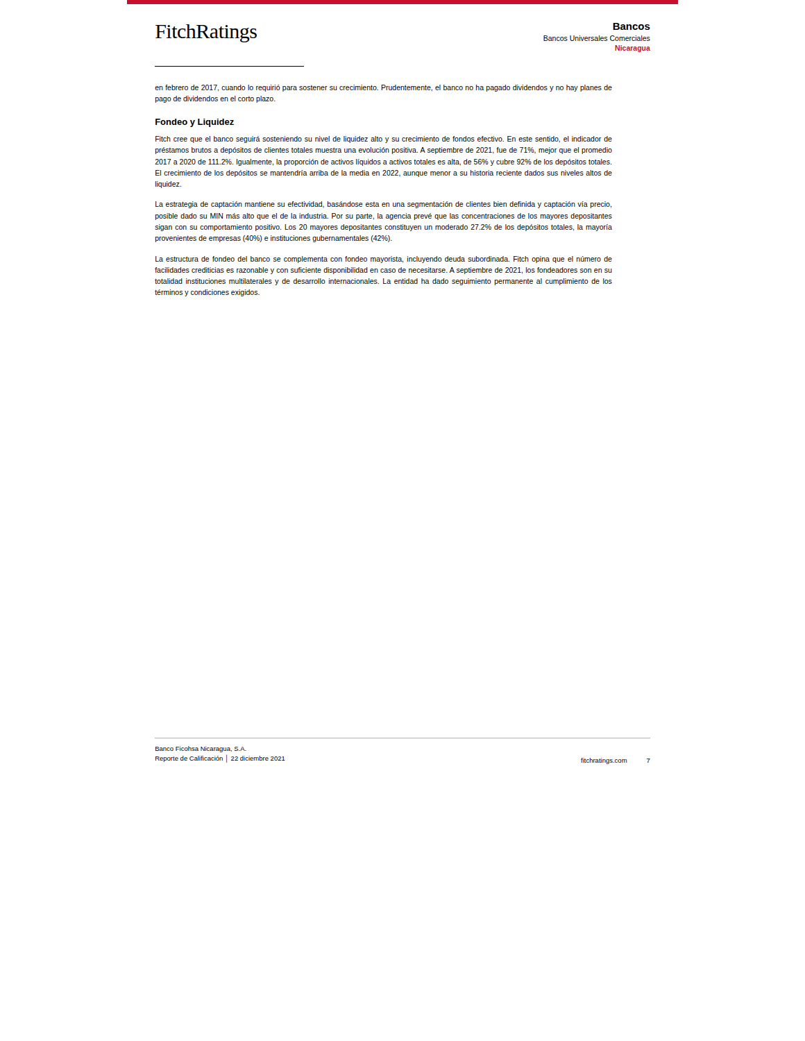FitchRatings
Bancos
Bancos Universales Comerciales
Nicaragua
en febrero de 2017, cuando lo requirió para sostener su crecimiento. Prudentemente, el banco no ha pagado dividendos y no hay planes de pago de dividendos en el corto plazo.
Fondeo y Liquidez
Fitch cree que el banco seguirá sosteniendo su nivel de liquidez alto y su crecimiento de fondos efectivo. En este sentido, el indicador de préstamos brutos a depósitos de clientes totales muestra una evolución positiva. A septiembre de 2021, fue de 71%, mejor que el promedio 2017 a 2020 de 111.2%. Igualmente, la proporción de activos líquidos a activos totales es alta, de 56% y cubre 92% de los depósitos totales. El crecimiento de los depósitos se mantendría arriba de la media en 2022, aunque menor a su historia reciente dados sus niveles altos de liquidez.
La estrategia de captación mantiene su efectividad, basándose esta en una segmentación de clientes bien definida y captación vía precio, posible dado su MIN más alto que el de la industria. Por su parte, la agencia prevé que las concentraciones de los mayores depositantes sigan con su comportamiento positivo. Los 20 mayores depositantes constituyen un moderado 27.2% de los depósitos totales, la mayoría provenientes de empresas (40%) e instituciones gubernamentales (42%).
La estructura de fondeo del banco se complementa con fondeo mayorista, incluyendo deuda subordinada. Fitch opina que el número de facilidades crediticias es razonable y con suficiente disponibilidad en caso de necesitarse. A septiembre de 2021, los fondeadores son en su totalidad instituciones multilaterales y de desarrollo internacionales. La entidad ha dado seguimiento permanente al cumplimiento de los términos y condiciones exigidos.
Banco Ficohsa Nicaragua, S.A.
Reporte de Calificación │ 22 diciembre 2021
fitchratings.com 7